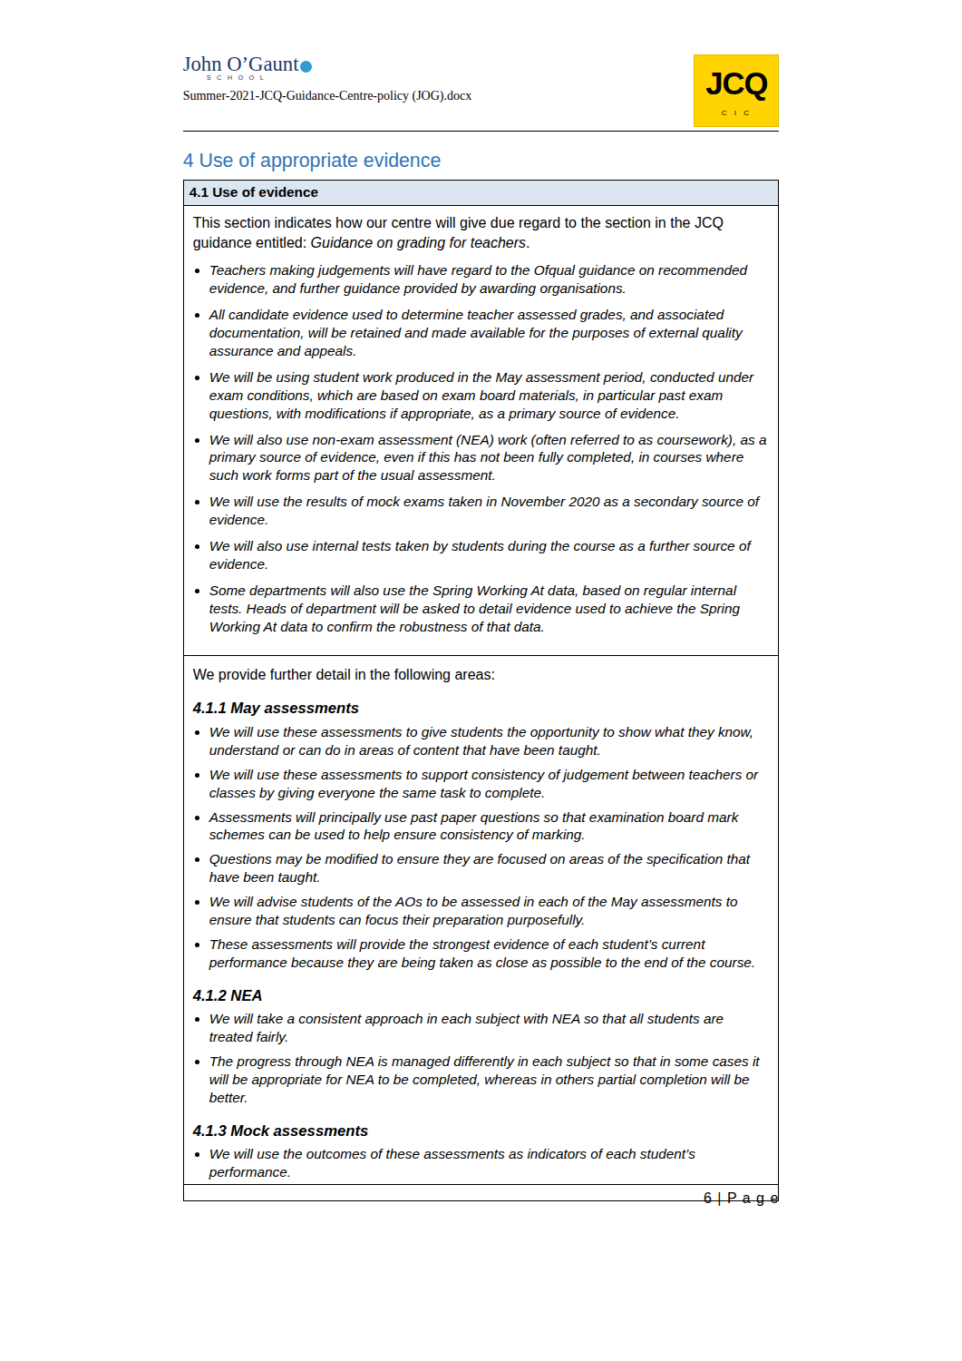John O’Gaunt
S C H O O L
Summer-2021-JCQ-Guidance-Centre-policy (JOG).docx
JCQ
C I C
4 Use of appropriate evidence
4.1 Use of evidence
This section indicates how our centre will give due regard to the section in the JCQ guidance entitled: Guidance on grading for teachers.
Teachers making judgements will have regard to the Ofqual guidance on recommended evidence, and further guidance provided by awarding organisations.
All candidate evidence used to determine teacher assessed grades, and associated documentation, will be retained and made available for the purposes of external quality assurance and appeals.
We will be using student work produced in the May assessment period, conducted under exam conditions, which are based on exam board materials, in particular past exam questions, with modifications if appropriate, as a primary source of evidence.
We will also use non-exam assessment (NEA) work (often referred to as coursework), as a primary source of evidence, even if this has not been fully completed, in courses where such work forms part of the usual assessment.
We will use the results of mock exams taken in November 2020 as a secondary source of evidence.
We will also use internal tests taken by students during the course as a further source of evidence.
Some departments will also use the Spring Working At data, based on regular internal tests. Heads of department will be asked to detail evidence used to achieve the Spring Working At data to confirm the robustness of that data.
We provide further detail in the following areas:
4.1.1 May assessments
We will use these assessments to give students the opportunity to show what they know, understand or can do in areas of content that have been taught.
We will use these assessments to support consistency of judgement between teachers or classes by giving everyone the same task to complete.
Assessments will principally use past paper questions so that examination board mark schemes can be used to help ensure consistency of marking.
Questions may be modified to ensure they are focused on areas of the specification that have been taught.
We will advise students of the AOs to be assessed in each of the May assessments to ensure that students can focus their preparation purposefully.
These assessments will provide the strongest evidence of each student’s current performance because they are being taken as close as possible to the end of the course.
4.1.2 NEA
We will take a consistent approach in each subject with NEA so that all students are treated fairly.
The progress through NEA is managed differently in each subject so that in some cases it will be appropriate for NEA to be completed, whereas in others partial completion will be better.
4.1.3 Mock assessments
We will use the outcomes of these assessments as indicators of each student’s performance.
6 | P a g e